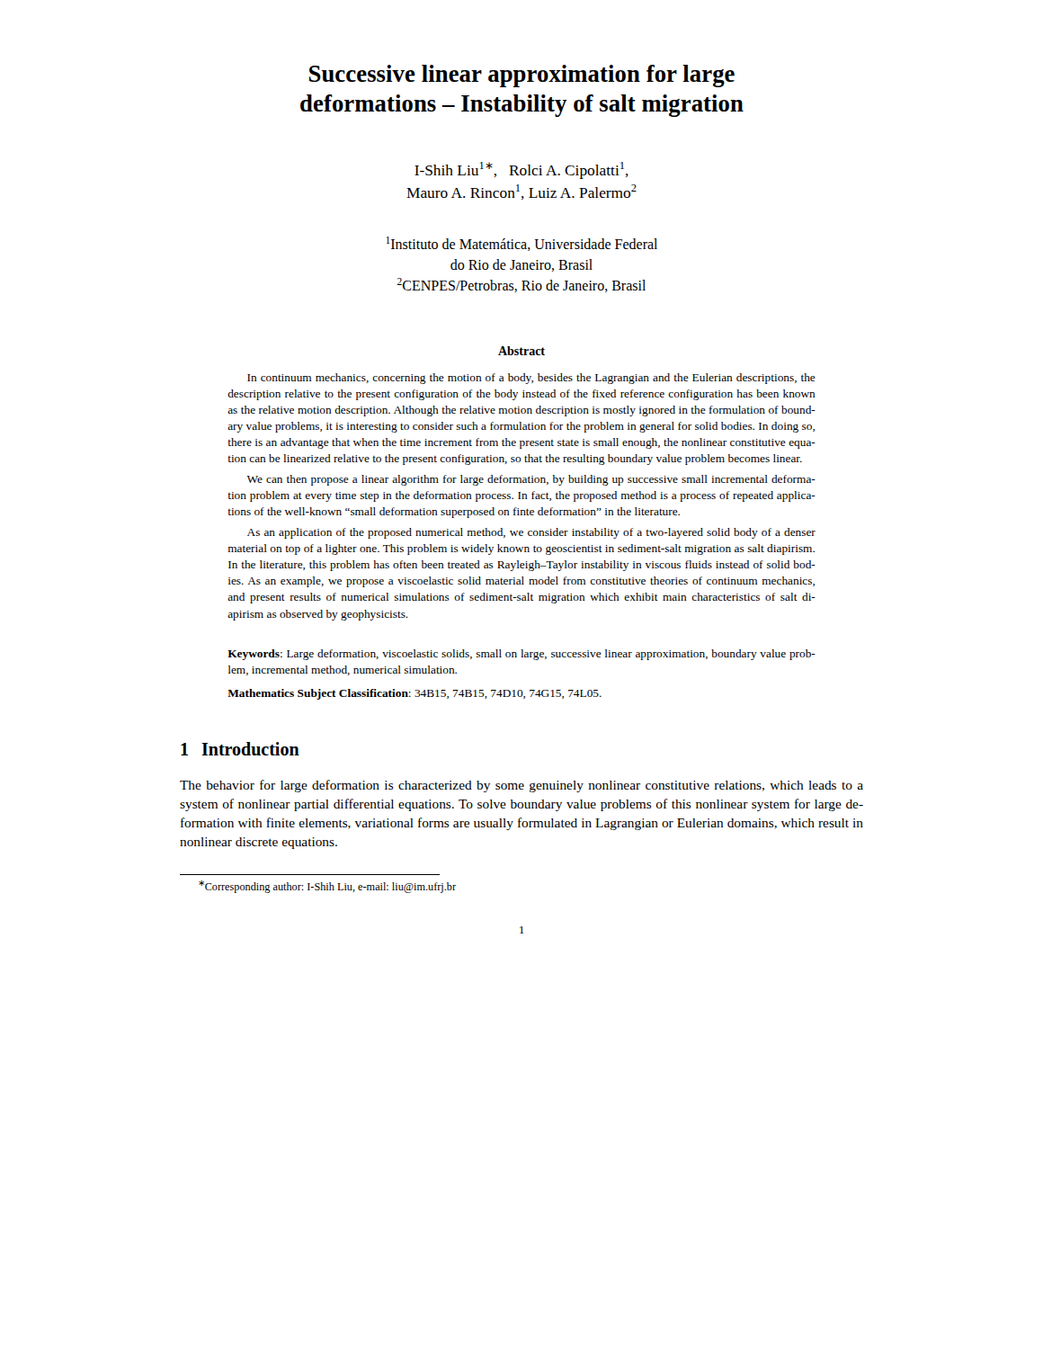Successive linear approximation for large
deformations – Instability of salt migration
I-Shih Liu1∗, Rolci A. Cipolatti1,
Mauro A. Rincon1, Luiz A. Palermo2
1Instituto de Matemática, Universidade Federal
do Rio de Janeiro, Brasil
2CENPES/Petrobras, Rio de Janeiro, Brasil
Abstract
In continuum mechanics, concerning the motion of a body, besides the Lagrangian and the Eulerian descriptions, the description relative to the present configuration of the body instead of the fixed reference configuration has been known as the relative motion description. Although the relative motion description is mostly ignored in the formulation of boundary value problems, it is interesting to consider such a formulation for the problem in general for solid bodies. In doing so, there is an advantage that when the time increment from the present state is small enough, the nonlinear constitutive equation can be linearized relative to the present configuration, so that the resulting boundary value problem becomes linear.
We can then propose a linear algorithm for large deformation, by building up successive small incremental deformation problem at every time step in the deformation process. In fact, the proposed method is a process of repeated applications of the well-known “small deformation superposed on finte deformation” in the literature.
As an application of the proposed numerical method, we consider instability of a two-layered solid body of a denser material on top of a lighter one. This problem is widely known to geoscientist in sediment-salt migration as salt diapirism. In the literature, this problem has often been treated as Rayleigh–Taylor instability in viscous fluids instead of solid bodies. As an example, we propose a viscoelastic solid material model from constitutive theories of continuum mechanics, and present results of numerical simulations of sediment-salt migration which exhibit main characteristics of salt diapirism as observed by geophysicists.
Keywords: Large deformation, viscoelastic solids, small on large, successive linear approximation, boundary value problem, incremental method, numerical simulation.
Mathematics Subject Classification: 34B15, 74B15, 74D10, 74G15, 74L05.
1 Introduction
The behavior for large deformation is characterized by some genuinely nonlinear constitutive relations, which leads to a system of nonlinear partial differential equations. To solve boundary value problems of this nonlinear system for large deformation with finite elements, variational forms are usually formulated in Lagrangian or Eulerian domains, which result in nonlinear discrete equations.
∗Corresponding author: I-Shih Liu, e-mail: liu@im.ufrj.br
1